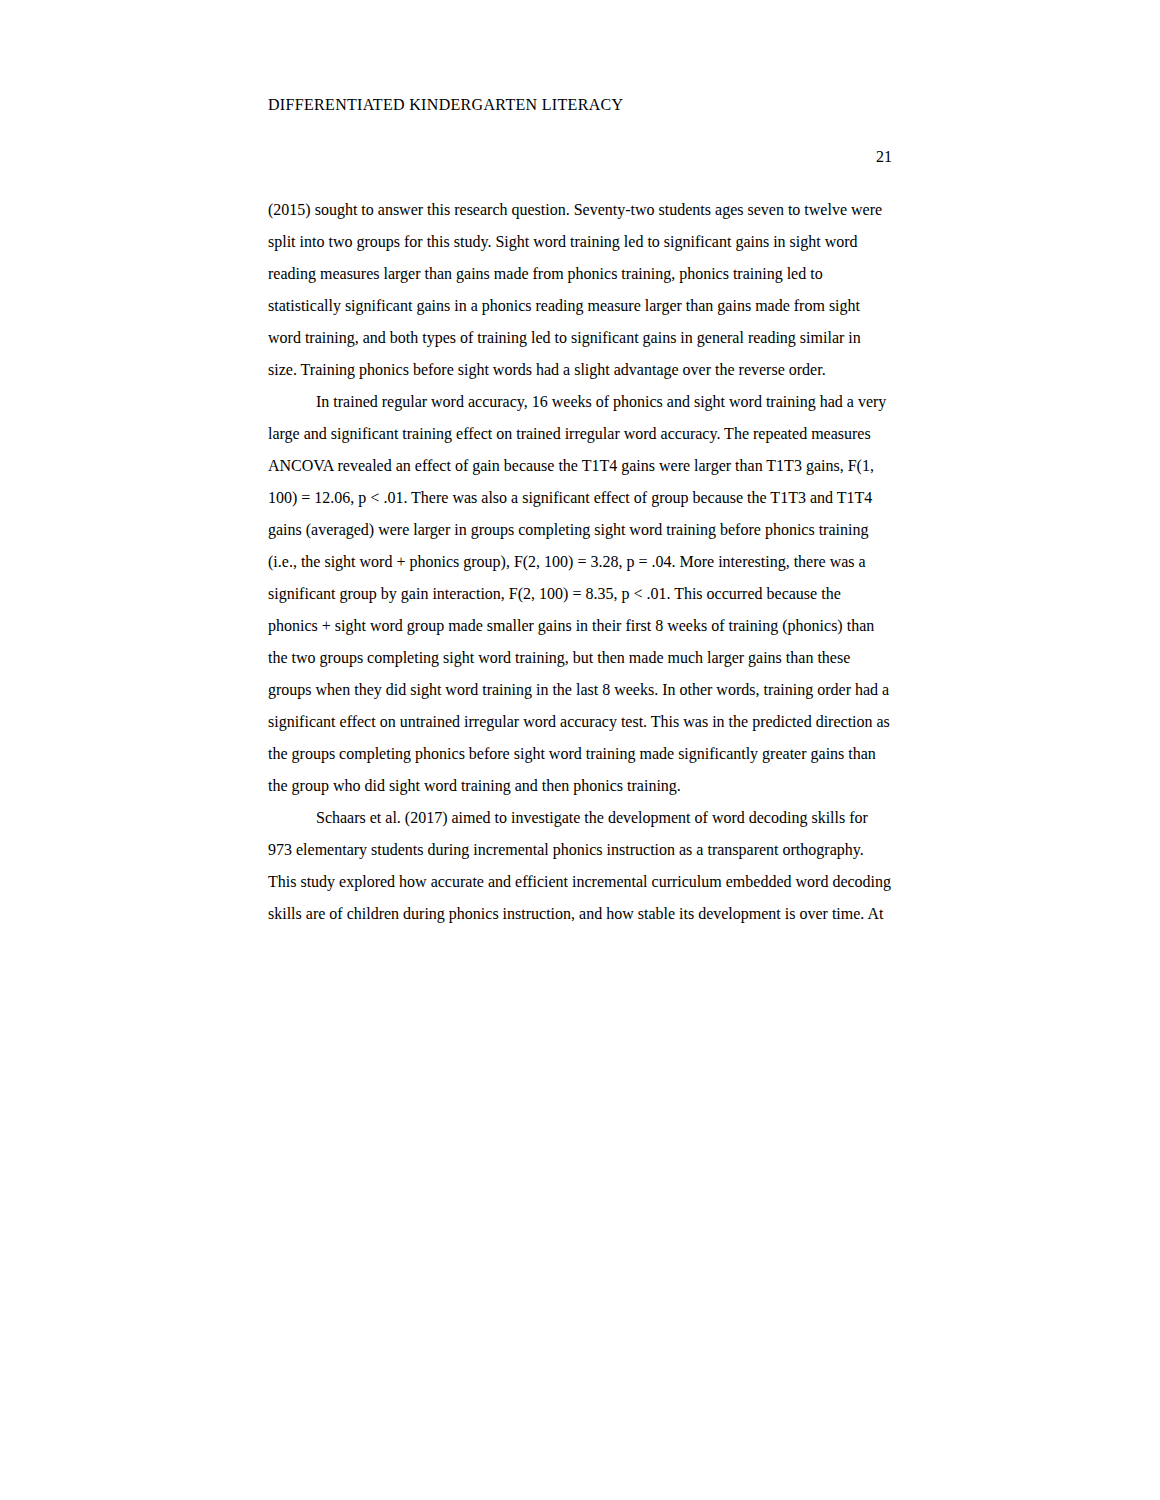Differentiated Kindergarten Literacy
21
(2015) sought to answer this research question. Seventy-two students ages seven to twelve were split into two groups for this study. Sight word training led to significant gains in sight word reading measures larger than gains made from phonics training, phonics training led to statistically significant gains in a phonics reading measure larger than gains made from sight word training, and both types of training led to significant gains in general reading similar in size. Training phonics before sight words had a slight advantage over the reverse order.
In trained regular word accuracy, 16 weeks of phonics and sight word training had a very large and significant training effect on trained irregular word accuracy. The repeated measures ANCOVA revealed an effect of gain because the T1T4 gains were larger than T1T3 gains, F(1, 100) = 12.06, p < .01. There was also a significant effect of group because the T1T3 and T1T4 gains (averaged) were larger in groups completing sight word training before phonics training (i.e., the sight word + phonics group), F(2, 100) = 3.28, p = .04. More interesting, there was a significant group by gain interaction, F(2, 100) = 8.35, p < .01. This occurred because the phonics + sight word group made smaller gains in their first 8 weeks of training (phonics) than the two groups completing sight word training, but then made much larger gains than these groups when they did sight word training in the last 8 weeks. In other words, training order had a significant effect on untrained irregular word accuracy test. This was in the predicted direction as the groups completing phonics before sight word training made significantly greater gains than the group who did sight word training and then phonics training.
Schaars et al. (2017) aimed to investigate the development of word decoding skills for 973 elementary students during incremental phonics instruction as a transparent orthography. This study explored how accurate and efficient incremental curriculum embedded word decoding skills are of children during phonics instruction, and how stable its development is over time. At